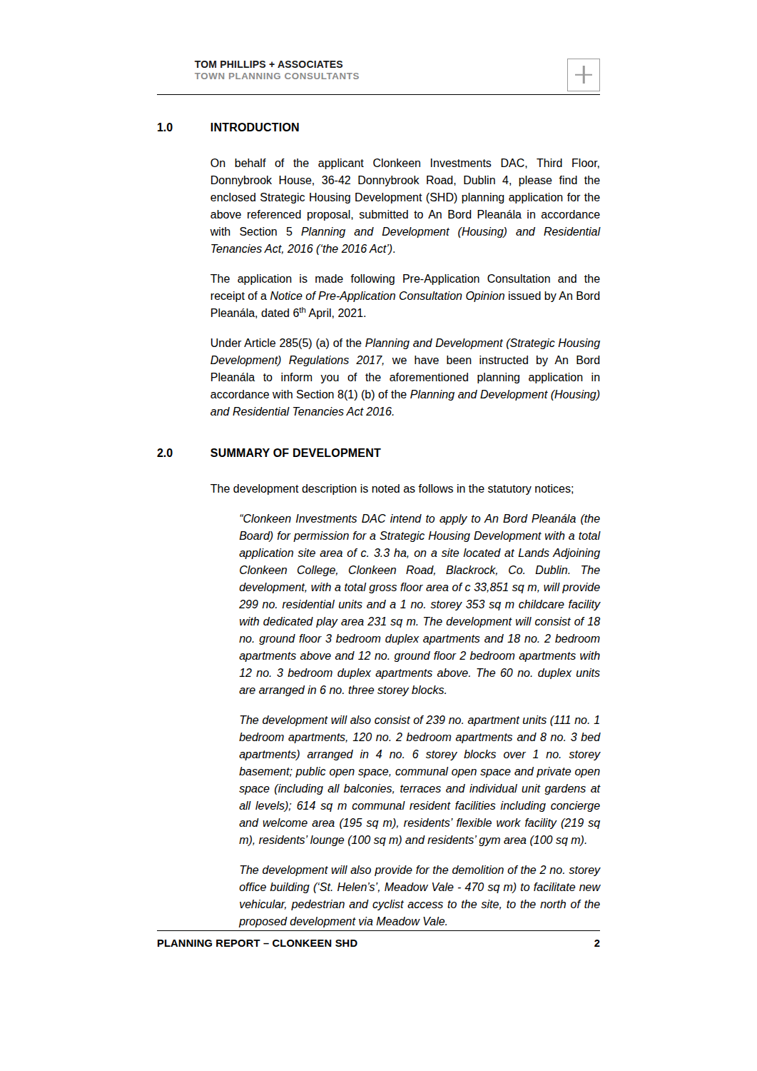TOM PHILLIPS + ASSOCIATES
TOWN PLANNING CONSULTANTS
1.0
INTRODUCTION
On behalf of the applicant Clonkeen Investments DAC, Third Floor, Donnybrook House, 36-42 Donnybrook Road, Dublin 4, please find the enclosed Strategic Housing Development (SHD) planning application for the above referenced proposal, submitted to An Bord Pleanála in accordance with Section 5 Planning and Development (Housing) and Residential Tenancies Act, 2016 (‘the 2016 Act’).
The application is made following Pre-Application Consultation and the receipt of a Notice of Pre-Application Consultation Opinion issued by An Bord Pleanála, dated 6th April, 2021.
Under Article 285(5) (a) of the Planning and Development (Strategic Housing Development) Regulations 2017, we have been instructed by An Bord Pleanála to inform you of the aforementioned planning application in accordance with Section 8(1) (b) of the Planning and Development (Housing) and Residential Tenancies Act 2016.
2.0
SUMMARY OF DEVELOPMENT
The development description is noted as follows in the statutory notices;
“Clonkeen Investments DAC intend to apply to An Bord Pleanála (the Board) for permission for a Strategic Housing Development with a total application site area of c. 3.3 ha, on a site located at Lands Adjoining Clonkeen College, Clonkeen Road, Blackrock, Co. Dublin. The development, with a total gross floor area of c 33,851 sq m, will provide 299 no. residential units and a 1 no. storey 353 sq m childcare facility with dedicated play area 231 sq m. The development will consist of 18 no. ground floor 3 bedroom duplex apartments and 18 no. 2 bedroom apartments above and 12 no. ground floor 2 bedroom apartments with 12 no. 3 bedroom duplex apartments above. The 60 no. duplex units are arranged in 6 no. three storey blocks.
The development will also consist of 239 no. apartment units (111 no. 1 bedroom apartments, 120 no. 2 bedroom apartments and 8 no. 3 bed apartments) arranged in 4 no. 6 storey blocks over 1 no. storey basement; public open space, communal open space and private open space (including all balconies, terraces and individual unit gardens at all levels); 614 sq m communal resident facilities including concierge and welcome area (195 sq m), residents’ flexible work facility (219 sq m), residents’ lounge (100 sq m) and residents’ gym area (100 sq m).
The development will also provide for the demolition of the 2 no. storey office building (‘St. Helen’s’, Meadow Vale - 470 sq m) to facilitate new vehicular, pedestrian and cyclist access to the site, to the north of the proposed development via Meadow Vale.
PLANNING REPORT – CLONKEEN SHD
2